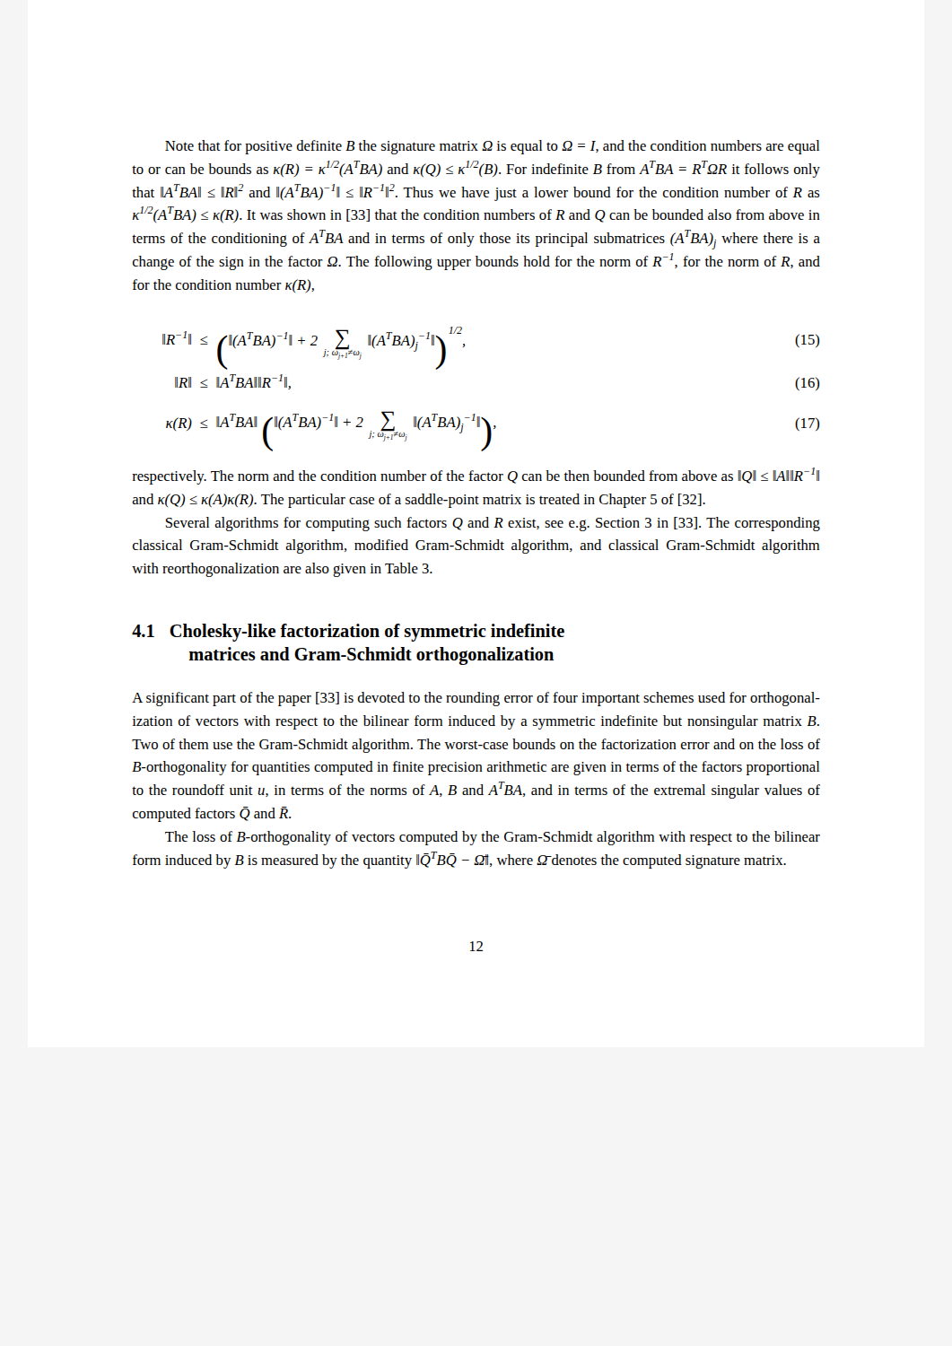Note that for positive definite B the signature matrix Ω is equal to Ω = I, and the condition numbers are equal to or can be bounds as κ(R) = κ1/2(ATBA) and κ(Q) ≤ κ1/2(B). For indefinite B from ATBA = RTΩR it follows only that ‖ATBA‖ ≤ ‖R‖2 and ‖(ATBA)−1‖ ≤ ‖R−1‖2. Thus we have just a lower bound for the condition number of R as κ1/2(ATBA) ≤ κ(R). It was shown in [33] that the condition numbers of R and Q can be bounded also from above in terms of the conditioning of ATBA and in terms of only those its principal submatrices (ATBA)j where there is a change of the sign in the factor Ω. The following upper bounds hold for the norm of R−1, for the norm of R, and for the condition number κ(R),
| ‖R −1 ‖ | ≤ | ( ‖(A T BA) −1 ‖ + 2 ∑ j; ω j+1 ≠ ω j ‖(A T BA) j −1 ‖ ) 1/2 , | (15) |
| ‖R‖ | ≤ | ‖A T BA‖‖R −1 ‖, | (16) |
| κ(R) | ≤ | ‖A T BA‖ ( ‖(A T BA) −1 ‖ + 2 ∑ j; ω j+1 ≠ ω j ‖(A T BA) j −1 ‖ ) , | (17) |
respectively. The norm and the condition number of the factor Q can be then bounded from above as ‖Q‖ ≤ ‖A‖‖R−1‖ and κ(Q) ≤ κ(A)κ(R). The particular case of a saddle-point matrix is treated in Chapter 5 of [32].
Several algorithms for computing such factors Q and R exist, see e.g. Section 3 in [33]. The corresponding classical Gram-Schmidt algorithm, modified Gram-Schmidt algorithm, and classical Gram-Schmidt algorithm with reorthogonalization are also given in Table 3.
4.1 Cholesky-like factorization of symmetric indefinite matrices and Gram-Schmidt orthogonalization
A significant part of the paper [33] is devoted to the rounding error of four important schemes used for orthogonalization of vectors with respect to the bilinear form induced by a symmetric indefinite but nonsingular matrix B. Two of them use the Gram-Schmidt algorithm. The worst-case bounds on the factorization error and on the loss of B-orthogonality for quantities computed in finite precision arithmetic are given in terms of the factors proportional to the roundoff unit u, in terms of the norms of A, B and ATBA, and in terms of the extremal singular values of computed factors Q̄ and R̄.
The loss of B-orthogonality of vectors computed by the Gram-Schmidt algorithm with respect to the bilinear form induced by B is measured by the quantity ‖Q̄TBQ̄ − Ω̄‖, where Ω̄ denotes the computed signature matrix.
12